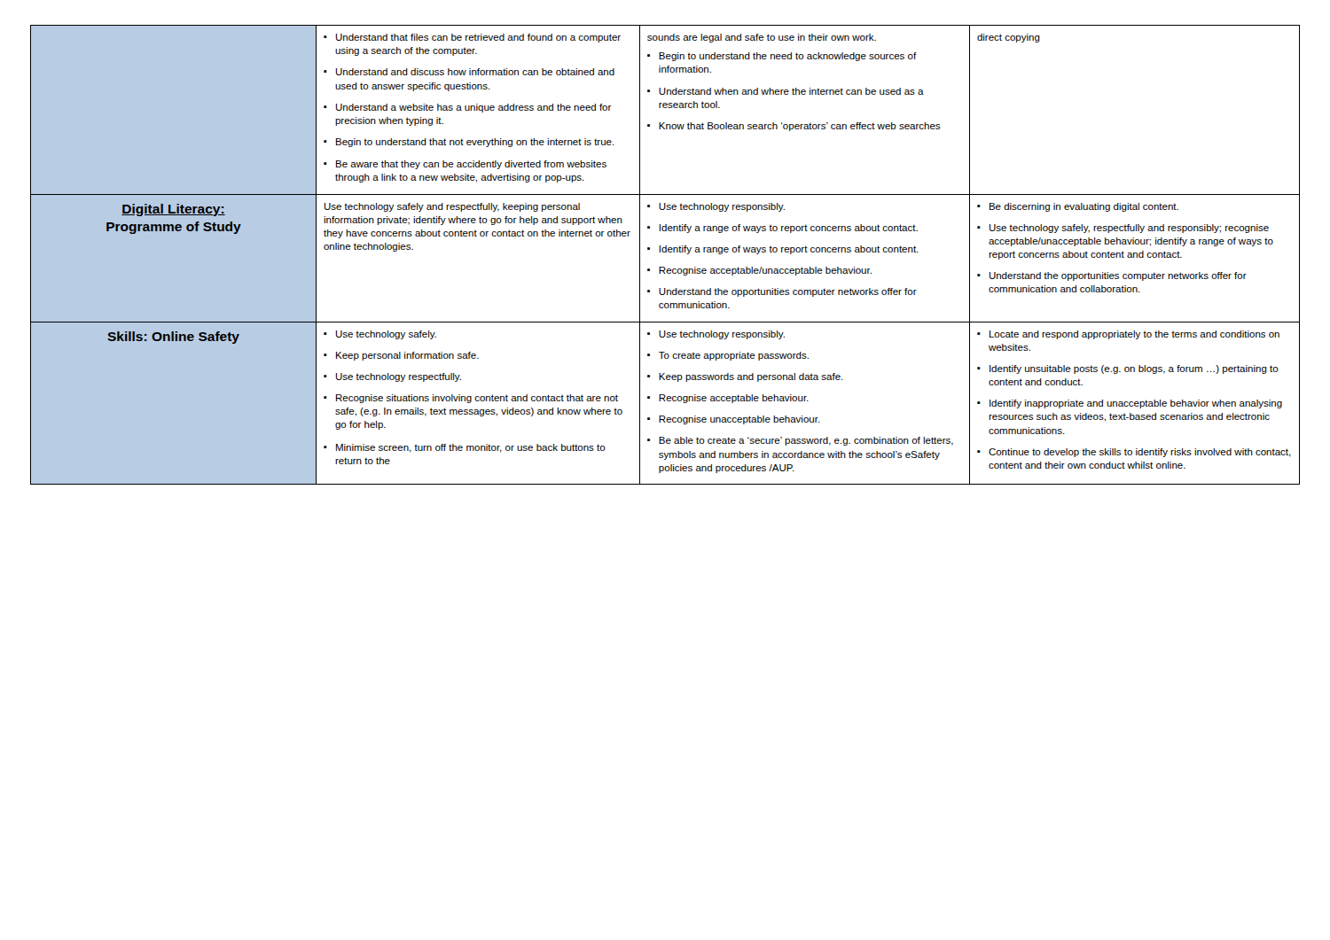| | Understand that files can be retrieved and found on a computer using a search of the computer. Understand and discuss how information can be obtained and used to answer specific questions. Understand a website has a unique address and the need for precision when typing it. Begin to understand that not everything on the internet is true. Be aware that they can be accidently diverted from websites through a link to a new website, advertising or pop-ups. | sounds are legal and safe to use in their own work. Begin to understand the need to acknowledge sources of information. Understand when and where the internet can be used as a research tool. Know that Boolean search ‘operators’ can effect web searches | direct copying |
| Digital Literacy: Programme of Study | Use technology safely and respectfully, keeping personal information private; identify where to go for help and support when they have concerns about content or contact on the internet or other online technologies. | Use technology responsibly. Identify a range of ways to report concerns about contact. Identify a range of ways to report concerns about content. Recognise acceptable/unacceptable behaviour. Understand the opportunities computer networks offer for communication. | Be discerning in evaluating digital content. Use technology safely, respectfully and responsibly; recognise acceptable/unacceptable behaviour; identify a range of ways to report concerns about content and contact. Understand the opportunities computer networks offer for communication and collaboration. |
| Skills: Online Safety | Use technology safely. Keep personal information safe. Use technology respectfully. Recognise situations involving content and contact that are not safe, (e.g. In emails, text messages, videos) and know where to go for help. Minimise screen, turn off the monitor, or use back buttons to return to the | Use technology responsibly. To create appropriate passwords. Keep passwords and personal data safe. Recognise acceptable behaviour. Recognise unacceptable behaviour. Be able to create a ‘secure’ password, e.g. combination of letters, symbols and numbers in accordance with the school’s eSafety policies and procedures /AUP. | Locate and respond appropriately to the terms and conditions on websites. Identify unsuitable posts (e.g. on blogs, a forum …) pertaining to content and conduct. Identify inappropriate and unacceptable behavior when analysing resources such as videos, text-based scenarios and electronic communications. Continue to develop the skills to identify risks involved with contact, content and their own conduct whilst online. |